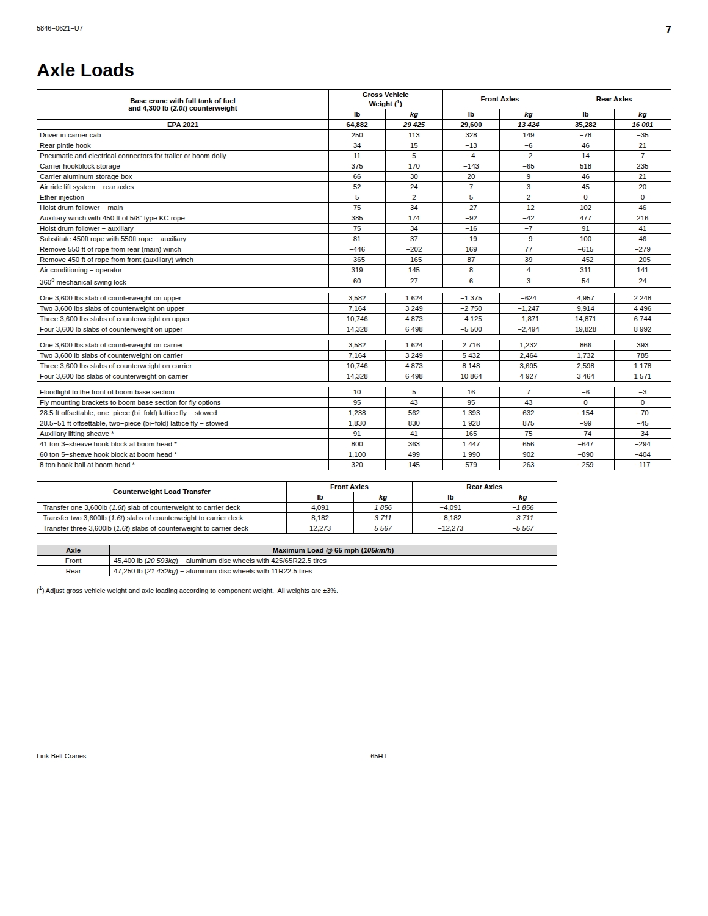5846−0621−U7
7
Axle Loads
| Base crane with full tank of fuel and 4,300 lb ( 2.0t ) counterweight | Gross Vehicle Weight ( 1 ) | Front Axles | Rear Axles |
| --- | --- | --- | --- |
| lb | kg | lb | kg | lb | kg |
| EPA 2021 | 64,882 | 29 425 | 29,600 | 13 424 | 35,282 | 16 001 |
| Driver in carrier cab | 250 | 113 | 328 | 149 | −78 | −35 |
| Rear pintle hook | 34 | 15 | −13 | −6 | 46 | 21 |
| Pneumatic and electrical connectors for trailer or boom dolly | 11 | 5 | −4 | −2 | 14 | 7 |
| Carrier hookblock storage | 375 | 170 | −143 | −65 | 518 | 235 |
| Carrier aluminum storage box | 66 | 30 | 20 | 9 | 46 | 21 |
| Air ride lift system − rear axles | 52 | 24 | 7 | 3 | 45 | 20 |
| Ether injection | 5 | 2 | 5 | 2 | 0 | 0 |
| Hoist drum follower − main | 75 | 34 | −27 | −12 | 102 | 46 |
| Auxiliary winch with 450 ft of 5/8” type KC rope | 385 | 174 | −92 | −42 | 477 | 216 |
| Hoist drum follower − auxiliary | 75 | 34 | −16 | −7 | 91 | 41 |
| Substitute 450ft rope with 550ft rope − auxiliary | 81 | 37 | −19 | −9 | 100 | 46 |
| Remove 550 ft of rope from rear (main) winch | −446 | −202 | 169 | 77 | −615 | −279 |
| Remove 450 ft of rope from front (auxiliary) winch | −365 | −165 | 87 | 39 | −452 | −205 |
| Air conditioning − operator | 319 | 145 | 8 | 4 | 311 | 141 |
| 360 o mechanical swing lock | 60 | 27 | 6 | 3 | 54 | 24 |
| One 3,600 lbs slab of counterweight on upper | 3,582 | 1 624 | −1 375 | −624 | 4,957 | 2 248 |
| Two 3,600 lbs slabs of counterweight on upper | 7,164 | 3 249 | −2 750 | −1,247 | 9,914 | 4 496 |
| Three 3,600 lbs slabs of counterweight on upper | 10,746 | 4 873 | −4 125 | −1,871 | 14,871 | 6 744 |
| Four 3,600 lb slabs of counterweight on upper | 14,328 | 6 498 | −5 500 | −2,494 | 19,828 | 8 992 |
| One 3,600 lbs slab of counterweight on carrier | 3,582 | 1 624 | 2 716 | 1,232 | 866 | 393 |
| Two 3,600 lb slabs of counterweight on carrier | 7,164 | 3 249 | 5 432 | 2,464 | 1,732 | 785 |
| Three 3,600 lbs slabs of counterweight on carrier | 10,746 | 4 873 | 8 148 | 3,695 | 2,598 | 1 178 |
| Four 3,600 lbs slabs of counterweight on carrier | 14,328 | 6 498 | 10 864 | 4 927 | 3 464 | 1 571 |
| Floodlight to the front of boom base section | 10 | 5 | 16 | 7 | −6 | −3 |
| Fly mounting brackets to boom base section for fly options | 95 | 43 | 95 | 43 | 0 | 0 |
| 28.5 ft offsettable, one−piece (bi−fold) lattice fly − stowed | 1,238 | 562 | 1 393 | 632 | −154 | −70 |
| 28.5−51 ft offsettable, two−piece (bi−fold) lattice fly − stowed | 1,830 | 830 | 1 928 | 875 | −99 | −45 |
| Auxiliary lifting sheave * | 91 | 41 | 165 | 75 | −74 | −34 |
| 41 ton 3−sheave hook block at boom head * | 800 | 363 | 1 447 | 656 | −647 | −294 |
| 60 ton 5−sheave hook block at boom head * | 1,100 | 499 | 1 990 | 902 | −890 | −404 |
| 8 ton hook ball at boom head * | 320 | 145 | 579 | 263 | −259 | −117 |
| Counterweight Load Transfer | Front Axles | Rear Axles |
| --- | --- | --- |
| lb | kg | lb | kg |
| Transfer one 3,600lb ( 1.6t ) slab of counterweight to carrier deck | 4,091 | 1 856 | −4,091 | −1 856 |
| Transfer two 3,600lb ( 1.6t ) slabs of counterweight to carrier deck | 8,182 | 3 711 | −8,182 | −3 711 |
| Transfer three 3,600lb ( 1.6t ) slabs of counterweight to carrier deck | 12,273 | 5 567 | −12,273 | −5 567 |
| Axle | Maximum Load @ 65 mph ( 105km/h ) |
| --- | --- |
| Front | 45,400 lb ( 20 593kg ) − aluminum disc wheels with 425/65R22.5 tires |
| Rear | 47,250 lb ( 21 432kg ) − aluminum disc wheels with 11R22.5 tires |
(1) Adjust gross vehicle weight and axle loading according to component weight. All weights are ±3%.
Link-Belt Cranes
65HT